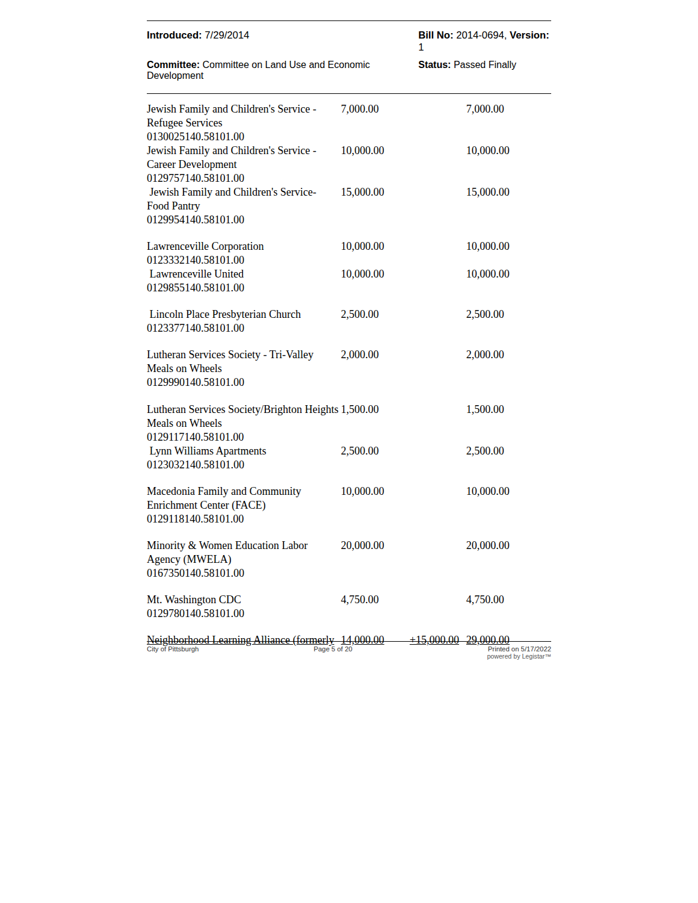| Introduced: 7/29/2014 | Bill No: 2014-0694, Version: 1 |
| Committee: Committee on Land Use and Economic Development | Status: Passed Finally |
| Jewish Family and Children's Service - Refugee Services 0130025140.58101.00 | 7,000.00 | | 7,000.00 |
| Jewish Family and Children's Service - Career Development 0129757140.58101.00 | 10,000.00 | | 10,000.00 |
| Jewish Family and Children's Service- Food Pantry 0129954140.58101.00 | 15,000.00 | | 15,000.00 |
| Lawrenceville Corporation 0123332140.58101.00 | 10,000.00 | | 10,000.00 |
| Lawrenceville United 0129855140.58101.00 | 10,000.00 | | 10,000.00 |
| Lincoln Place Presbyterian Church 0123377140.58101.00 | 2,500.00 | | 2,500.00 |
| Lutheran Services Society - Tri-Valley Meals on Wheels 0129990140.58101.00 | 2,000.00 | | 2,000.00 |
| Lutheran Services Society/Brighton Heights Meals on Wheels 0129117140.58101.00 | 1,500.00 | | 1,500.00 |
| Lynn Williams Apartments 0123032140.58101.00 | 2,500.00 | | 2,500.00 |
| Macedonia Family and Community Enrichment Center (FACE) 0129118140.58101.00 | 10,000.00 | | 10,000.00 |
| Minority & Women Education Labor Agency (MWELA) 0167350140.58101.00 | 20,000.00 | | 20,000.00 |
| Mt. Washington CDC 0129780140.58101.00 | 4,750.00 | | 4,750.00 |
| Neighborhood Learning Alliance (formerly Wireless Neighborhoods) | 14,000.00 | +15,000.00 | 29,000.00 |
| City of Pittsburgh | Page 5 of 20 | Printed on 5/17/2022 |
| | powered by Legistar™ |